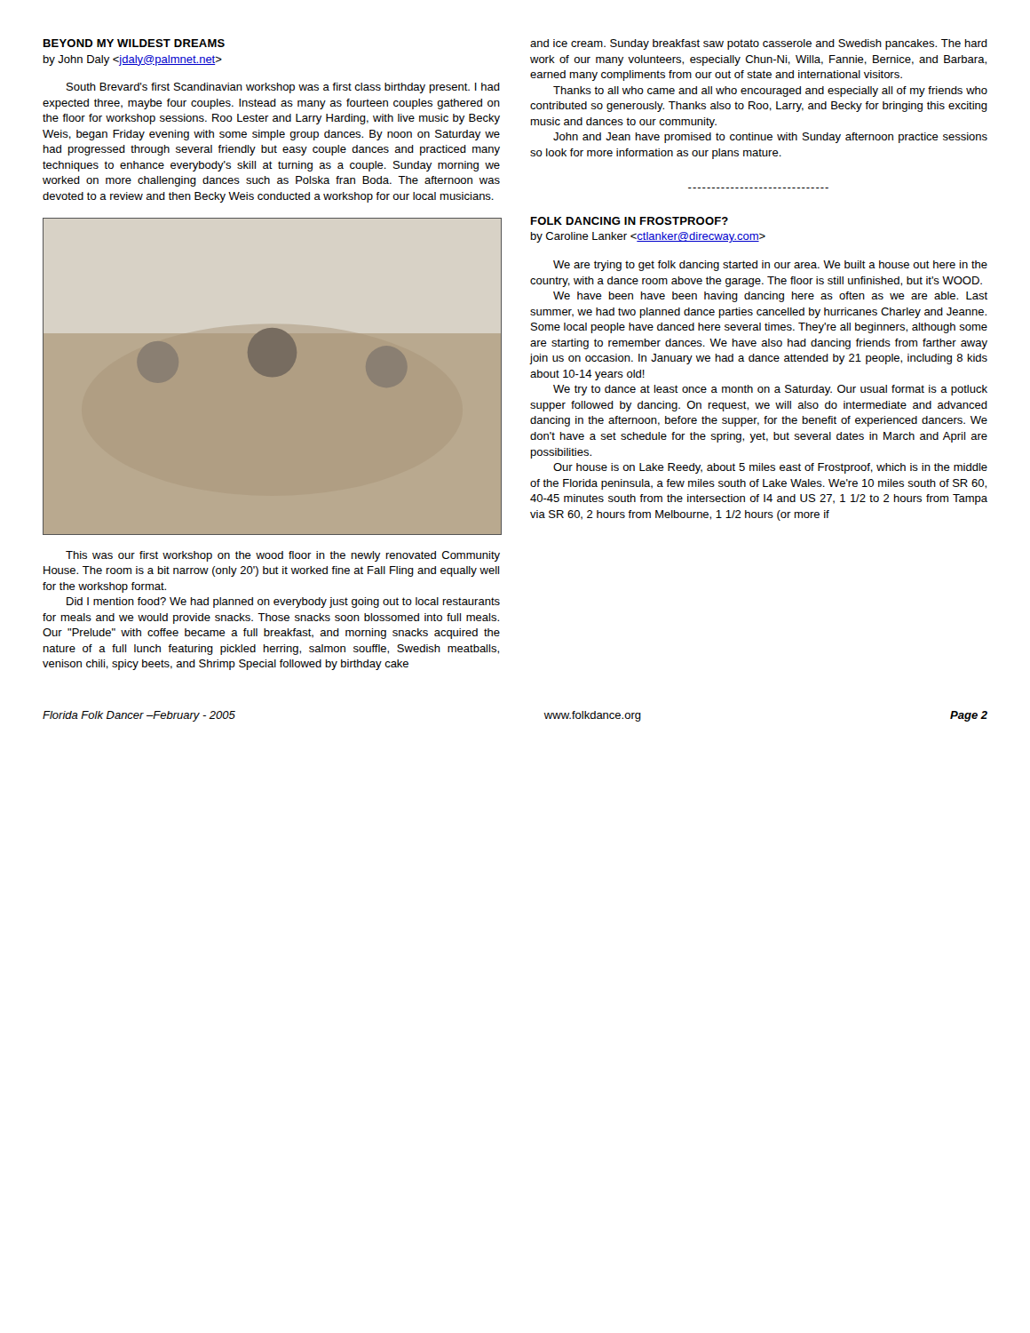Beyond My Wildest Dreams
by John Daly <jdaly@palmnet.net>
South Brevard's first Scandinavian workshop was a first class birthday present. I had expected three, maybe four couples. Instead as many as fourteen couples gathered on the floor for workshop sessions. Roo Lester and Larry Harding, with live music by Becky Weis, began Friday evening with some simple group dances. By noon on Saturday we had progressed through several friendly but easy couple dances and practiced many techniques to enhance everybody's skill at turning as a couple. Sunday morning we worked on more challenging dances such as Polska fran Boda. The afternoon was devoted to a review and then Becky Weis conducted a workshop for our local musicians.
This was our first workshop on the wood floor in the newly renovated Community House. The room is a bit narrow (only 20') but it worked fine at Fall Fling and equally well for the workshop format.
Did I mention food? We had planned on everybody just going out to local restaurants for meals and we would provide snacks. Those snacks soon blossomed into full meals. Our "Prelude" with coffee became a full breakfast, and morning snacks acquired the nature of a full lunch featuring pickled herring, salmon souffle, Swedish meatballs, venison chili, spicy beets, and Shrimp Special followed by birthday cake
and ice cream. Sunday breakfast saw potato casserole and Swedish pancakes. The hard work of our many volunteers, especially Chun-Ni, Willa, Fannie, Bernice, and Barbara, earned many compliments from our out of state and international visitors.
Thanks to all who came and all who encouraged and especially all of my friends who contributed so generously. Thanks also to Roo, Larry, and Becky for bringing this exciting music and dances to our community.
John and Jean have promised to continue with Sunday afternoon practice sessions so look for more information as our plans mature.
------------------------------
Folk Dancing in Frostproof?
by Caroline Lanker <ctlanker@direcway.com>
We are trying to get folk dancing started in our area. We built a house out here in the country, with a dance room above the garage. The floor is still unfinished, but it's WOOD.
We have been have been having dancing here as often as we are able. Last summer, we had two planned dance parties cancelled by hurricanes Charley and Jeanne. Some local people have danced here several times. They're all beginners, although some are starting to remember dances. We have also had dancing friends from farther away join us on occasion. In January we had a dance attended by 21 people, including 8 kids about 10-14 years old!
We try to dance at least once a month on a Saturday. Our usual format is a potluck supper followed by dancing. On request, we will also do intermediate and advanced dancing in the afternoon, before the supper, for the benefit of experienced dancers. We don't have a set schedule for the spring, yet, but several dates in March and April are possibilities.
Our house is on Lake Reedy, about 5 miles east of Frostproof, which is in the middle of the Florida peninsula, a few miles south of Lake Wales. We're 10 miles south of SR 60, 40-45 minutes south from the intersection of I4 and US 27, 1 1/2 to 2 hours from Tampa via SR 60, 2 hours from Melbourne, 1 1/2 hours (or more if
Florida Folk Dancer –February - 2005
www.folkdance.org
Page 2